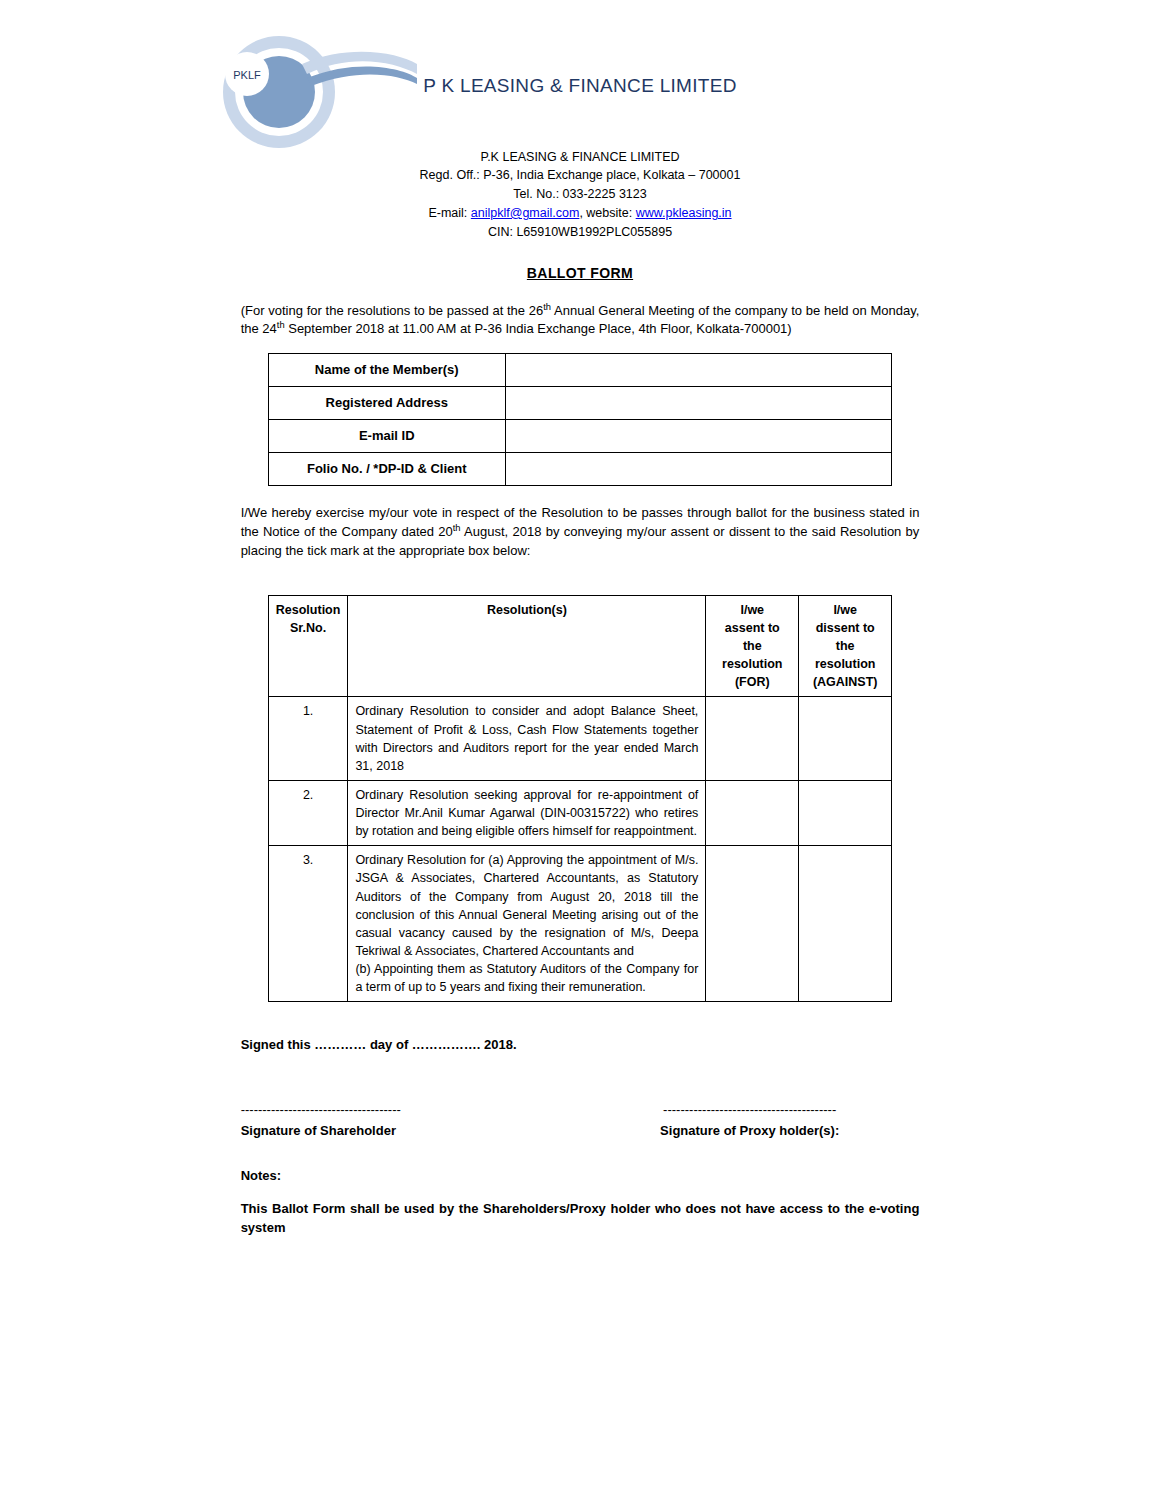PKLF
P K LEASING & FINANCE LIMITED
P.K LEASING & FINANCE LIMITED
Regd. Off.: P-36, India Exchange place, Kolkata – 700001
Tel. No.: 033-2225 3123
E-mail: anilpklf@gmail.com, website: www.pkleasing.in
CIN: L65910WB1992PLC055895
BALLOT FORM
(For voting for the resolutions to be passed at the 26th Annual General Meeting of the company to be held on Monday, the 24th September 2018 at 11.00 AM at P-36 India Exchange Place, 4th Floor, Kolkata-700001)
| Name of the Member(s) | |
| Registered Address | |
| E-mail ID | |
| Folio No. / *DP-ID & Client | |
I/We hereby exercise my/our vote in respect of the Resolution to be passes through ballot for the business stated in the Notice of the Company dated 20th August, 2018 by conveying my/our assent or dissent to the said Resolution by placing the tick mark at the appropriate box below:
| Resolution Sr.No. | Resolution(s) | I/we assent to the resolution (FOR) | I/we dissent to the resolution (AGAINST) |
| --- | --- | --- | --- |
| 1. | Ordinary Resolution to consider and adopt Balance Sheet, Statement of Profit & Loss, Cash Flow Statements together with Directors and Auditors report for the year ended March 31, 2018 | | |
| 2. | Ordinary Resolution seeking approval for re-appointment of Director Mr.Anil Kumar Agarwal (DIN-00315722) who retires by rotation and being eligible offers himself for reappointment. | | |
| 3. | Ordinary Resolution for (a) Approving the appointment of M/s. JSGA & Associates, Chartered Accountants, as Statutory Auditors of the Company from August 20, 2018 till the conclusion of this Annual General Meeting arising out of the casual vacancy caused by the resignation of M/s, Deepa Tekriwal & Associates, Chartered Accountants and (b) Appointing them as Statutory Auditors of the Company for a term of up to 5 years and fixing their remuneration. | | |
Signed this ………… day of ……………. 2018.
-------------------------------------
Signature of Shareholder
----------------------------------------
Signature of Proxy holder(s):
Notes:
This Ballot Form shall be used by the Shareholders/Proxy holder who does not have access to the e-voting system